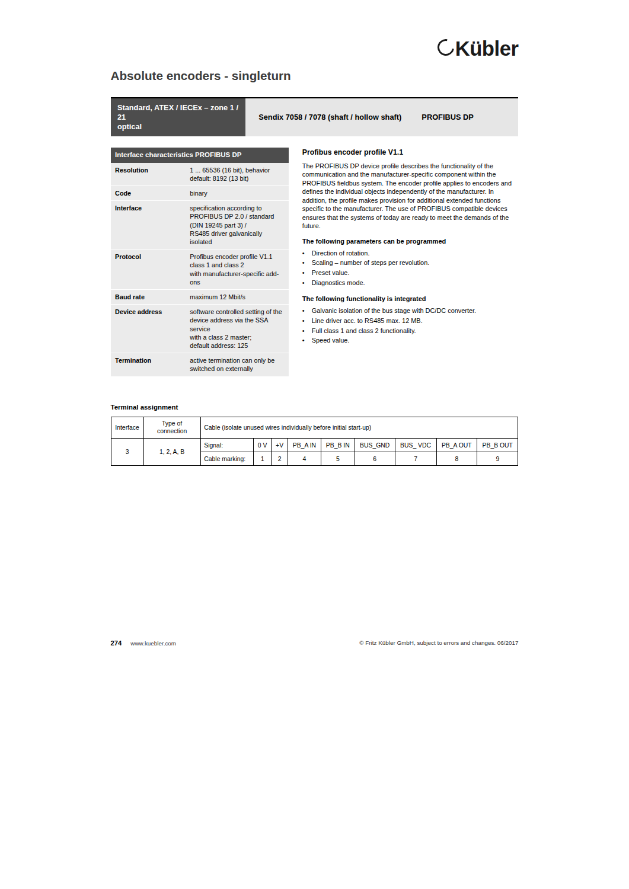Kübler
Absolute encoders - singleturn
Standard, ATEX / IECEx – zone 1 / 21
optical
Sendix 7058 / 7078 (shaft / hollow shaft)
PROFIBUS DP
Interface characteristics PROFIBUS DP
| Resolution | 1 ... 65536 (16 bit), behavior default: 8192 (13 bit) |
| Code | binary |
| Interface | specification according to PROFIBUS DP 2.0 / standard (DIN 19245 part 3) / RS485 driver galvanically isolated |
| Protocol | Profibus encoder profile V1.1 class 1 and class 2 with manufacturer-specific add-ons |
| Baud rate | maximum 12 Mbit/s |
| Device address | software controlled setting of the device address via the SSA service with a class 2 master; default address: 125 |
| Termination | active termination can only be switched on externally |
Profibus encoder profile V1.1
The PROFIBUS DP device profile describes the functionality of the communication and the manufacturer-specific component within the PROFIBUS fieldbus system. The encoder profile applies to encoders and defines the individual objects independently of the manufacturer. In addition, the profile makes provision for additional extended functions specific to the manufacturer. The use of PROFIBUS compatible devices ensures that the systems of today are ready to meet the demands of the future.
The following parameters can be programmed
Direction of rotation.
Scaling – number of steps per revolution.
Preset value.
Diagnostics mode.
The following functionality is integrated
Galvanic isolation of the bus stage with DC/DC converter.
Line driver acc. to RS485 max. 12 MB.
Full class 1 and class 2 functionality.
Speed value.
Terminal assignment
| Interface | Type of connection | Cable (isolate unused wires individually before initial start-up) |
| 3 | 1, 2, A, B | Signal: | 0 V | +V | PB_A IN | PB_B IN | BUS_GND | BUS_ VDC | PB_A OUT | PB_B OUT |
| Cable marking: | 1 | 2 | 4 | 5 | 6 | 7 | 8 | 9 |
274www.kuebler.com © Fritz Kübler GmbH, subject to errors and changes. 06/2017